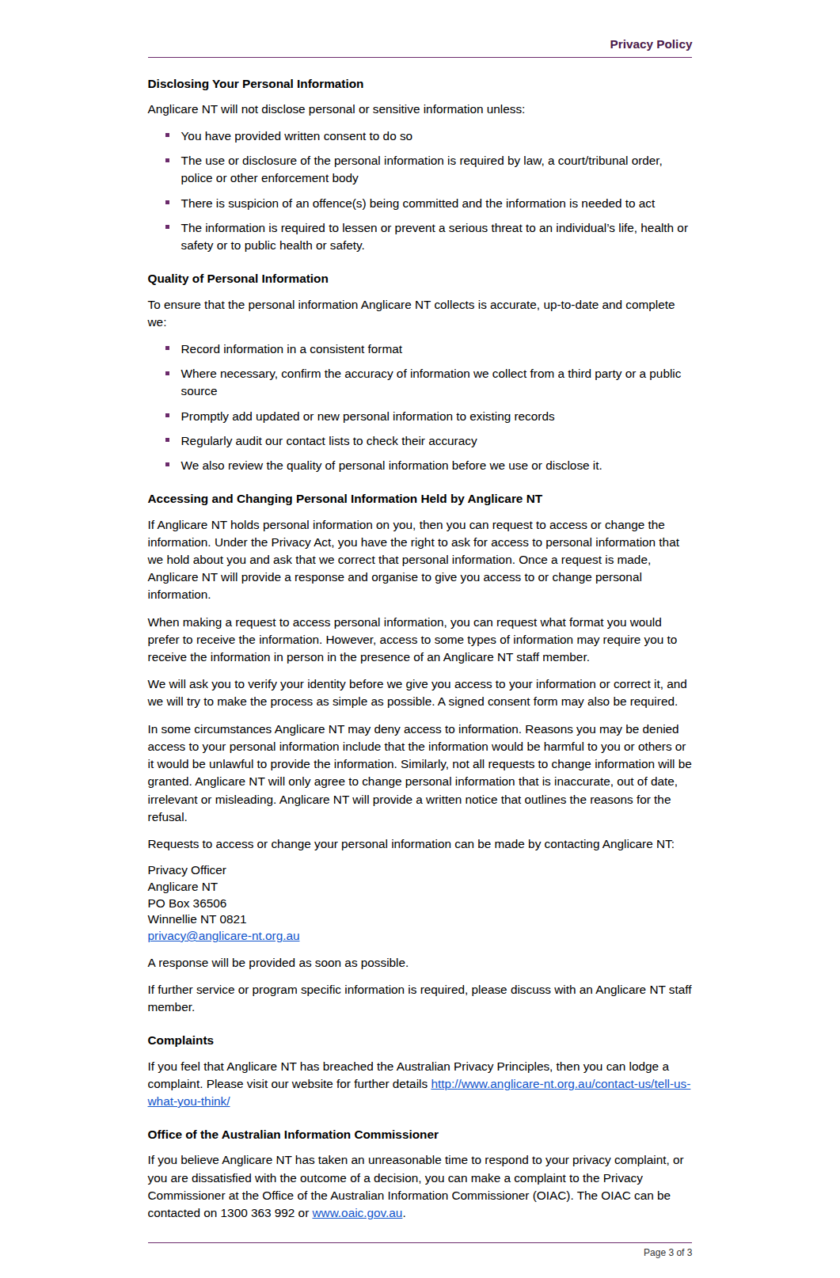Privacy Policy
Disclosing Your Personal Information
Anglicare NT will not disclose personal or sensitive information unless:
You have provided written consent to do so
The use or disclosure of the personal information is required by law, a court/tribunal order, police or other enforcement body
There is suspicion of an offence(s) being committed and the information is needed to act
The information is required to lessen or prevent a serious threat to an individual’s life, health or safety or to public health or safety.
Quality of Personal Information
To ensure that the personal information Anglicare NT collects is accurate, up-to-date and complete we:
Record information in a consistent format
Where necessary, confirm the accuracy of information we collect from a third party or a public source
Promptly add updated or new personal information to existing records
Regularly audit our contact lists to check their accuracy
We also review the quality of personal information before we use or disclose it.
Accessing and Changing Personal Information Held by Anglicare NT
If Anglicare NT holds personal information on you, then you can request to access or change the information. Under the Privacy Act, you have the right to ask for access to personal information that we hold about you and ask that we correct that personal information. Once a request is made, Anglicare NT will provide a response and organise to give you access to or change personal information.
When making a request to access personal information, you can request what format you would prefer to receive the information. However, access to some types of information may require you to receive the information in person in the presence of an Anglicare NT staff member.
We will ask you to verify your identity before we give you access to your information or correct it, and we will try to make the process as simple as possible. A signed consent form may also be required.
In some circumstances Anglicare NT may deny access to information. Reasons you may be denied access to your personal information include that the information would be harmful to you or others or it would be unlawful to provide the information. Similarly, not all requests to change information will be granted. Anglicare NT will only agree to change personal information that is inaccurate, out of date, irrelevant or misleading. Anglicare NT will provide a written notice that outlines the reasons for the refusal.
Requests to access or change your personal information can be made by contacting Anglicare NT:
Privacy Officer
Anglicare NT
PO Box 36506
Winnellie NT 0821
privacy@anglicare-nt.org.au
A response will be provided as soon as possible.
If further service or program specific information is required, please discuss with an Anglicare NT staff member.
Complaints
If you feel that Anglicare NT has breached the Australian Privacy Principles, then you can lodge a complaint. Please visit our website for further details http://www.anglicare-nt.org.au/contact-us/tell-us-what-you-think/
Office of the Australian Information Commissioner
If you believe Anglicare NT has taken an unreasonable time to respond to your privacy complaint, or you are dissatisfied with the outcome of a decision, you can make a complaint to the Privacy Commissioner at the Office of the Australian Information Commissioner (OIAC). The OIAC can be contacted on 1300 363 992 or www.oaic.gov.au.
Page 3 of 3